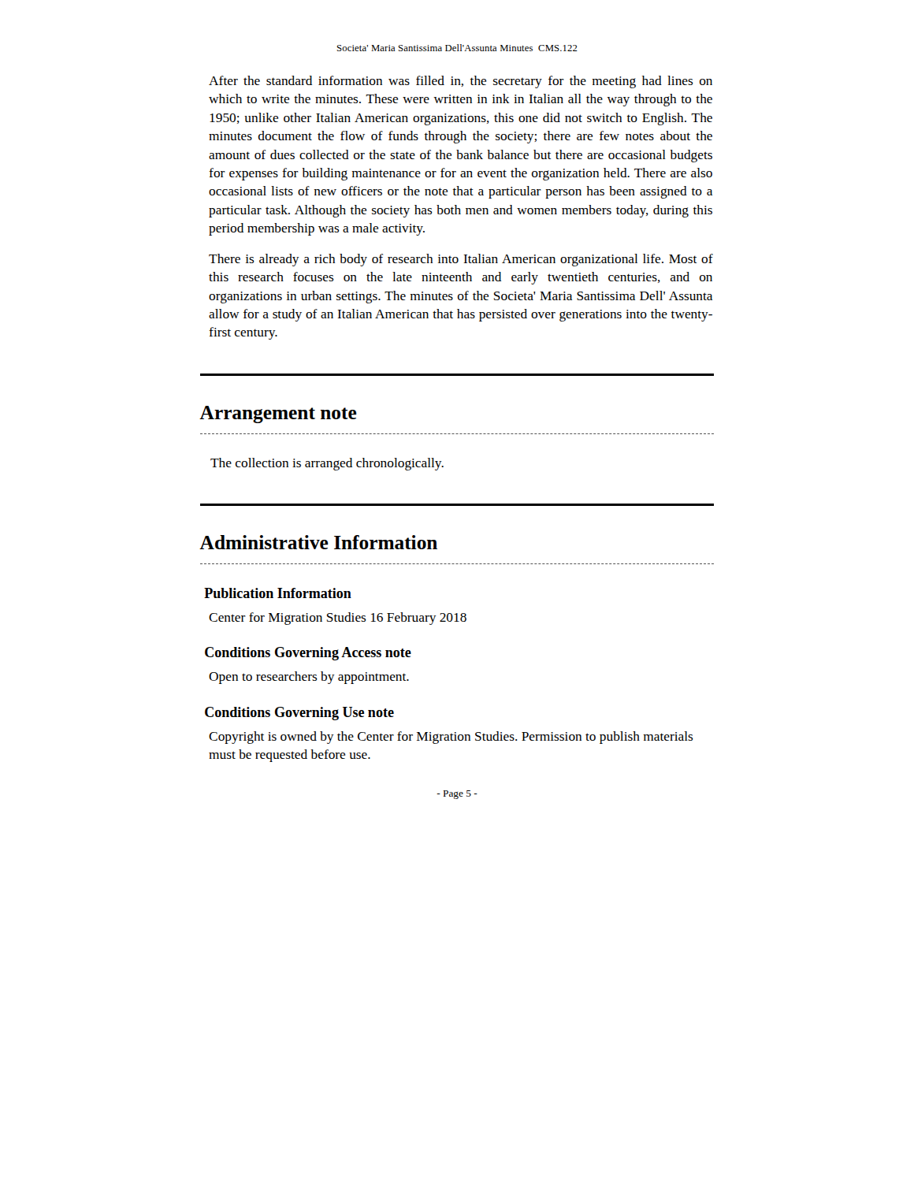Societa' Maria Santissima Dell'Assunta Minutes CMS.122
After the standard information was filled in, the secretary for the meeting had lines on which to write the minutes. These were written in ink in Italian all the way through to the 1950; unlike other Italian American organizations, this one did not switch to English. The minutes document the flow of funds through the society; there are few notes about the amount of dues collected or the state of the bank balance but there are occasional budgets for expenses for building maintenance or for an event the organization held. There are also occasional lists of new officers or the note that a particular person has been assigned to a particular task. Although the society has both men and women members today, during this period membership was a male activity.
There is already a rich body of research into Italian American organizational life. Most of this research focuses on the late ninteenth and early twentieth centuries, and on organizations in urban settings. The minutes of the Societa' Maria Santissima Dell' Assunta allow for a study of an Italian American that has persisted over generations into the twenty-first century.
Arrangement note
The collection is arranged chronologically.
Administrative Information
Publication Information
Center for Migration Studies 16 February 2018
Conditions Governing Access note
Open to researchers by appointment.
Conditions Governing Use note
Copyright is owned by the Center for Migration Studies. Permission to publish materials must be requested before use.
- Page 5 -